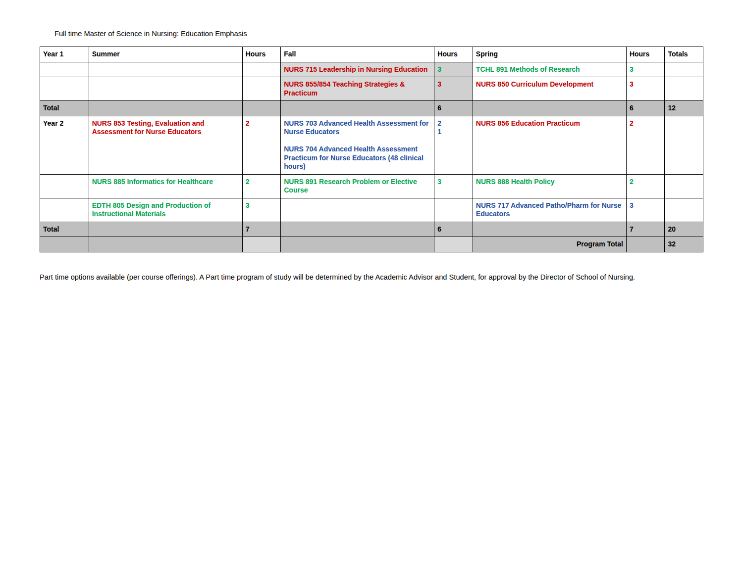Full time Master of Science in Nursing: Education Emphasis
| Year 1 | Summer | Hours | Fall | Hours | Spring | Hours | Totals |
| --- | --- | --- | --- | --- | --- | --- | --- |
| | | | NURS 715 Leadership in Nursing Education | 3 | TCHL 891 Methods of Research | 3 | |
| | | | NURS 855/854 Teaching Strategies & Practicum | 3 | NURS 850 Curriculum Development | 3 | |
| Total | | | | 6 | | 6 | 12 |
| Year 2 | NURS 853 Testing, Evaluation and Assessment for Nurse Educators | 2 | NURS 703 Advanced Health Assessment for Nurse Educators NURS 704 Advanced Health Assessment Practicum for Nurse Educators (48 clinical hours) | 2 1 | NURS 856 Education Practicum | 2 | |
| | NURS 885 Informatics for Healthcare | 2 | NURS 891 Research Problem or Elective Course | 3 | NURS 888 Health Policy | 2 | |
| | EDTH 805 Design and Production of Instructional Materials | 3 | | | NURS 717 Advanced Patho/Pharm for Nurse Educators | 3 | |
| Total | | 7 | | 6 | | 7 | 20 |
| | | | | | Program Total | | 32 |
Part time options available (per course offerings). A Part time program of study will be determined by the Academic Advisor and Student, for approval by the Director of School of Nursing.